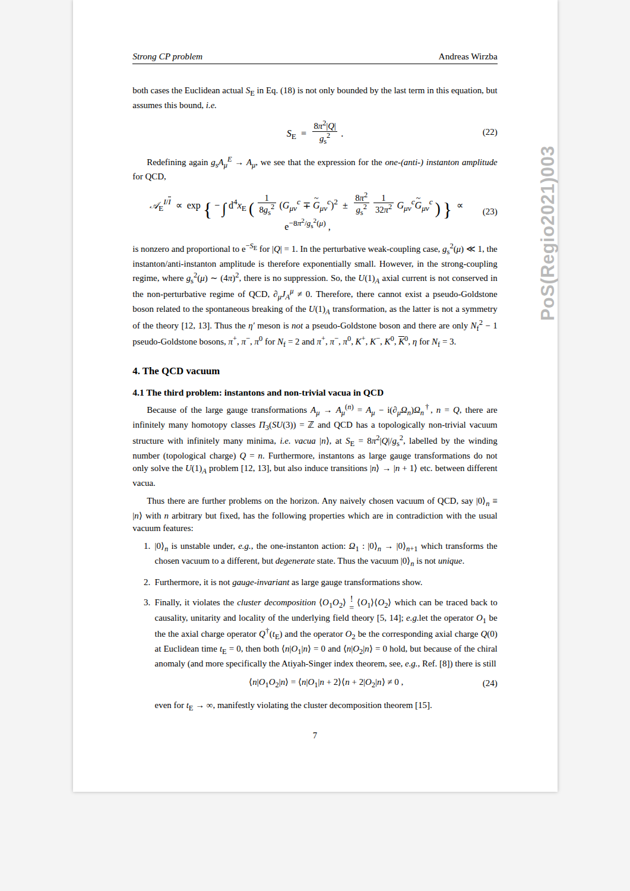PoS(Regio2021)003
Strong CP problem
Andreas Wirzba
both cases the Euclidean actual SE in Eq. (18) is not only bounded by the last term in this equation, but assumes this bound, i.e.
SE = 8π2|Q|gs2 .
(22)
Redefining again gsAμE → Aμ, we see that the expression for the one-(anti-) instanton amplitude for QCD,
𝒜EI/I ∝ exp { − ∫ d4xE ( 18gs2 (Gμνc ∓ ~Gμνc)2 ± 8π2 gs2 132π2 Gμνc~Gμνc ) } ∝ e−8π2/gs2(μ) ,
(23)
is nonzero and proportional to e−SE for |Q| = 1. In the perturbative weak-coupling case, gs2(μ) ≪ 1, the instanton/anti-instanton amplitude is therefore exponentially small. However, in the strong-coupling regime, where gs2(μ) ∼ (4π)2, there is no suppression. So, the U(1)A axial current is not conserved in the non-perturbative regime of QCD, ∂μJAμ ≠ 0. Therefore, there cannot exist a pseudo-Goldstone boson related to the spontaneous breaking of the U(1)A transformation, as the latter is not a symmetry of the theory [12, 13]. Thus the η′ meson is not a pseudo-Goldstone boson and there are only Nf2 − 1 pseudo-Goldstone bosons, π+, π−, π0 for Nf = 2 and π+, π−, π0, K+, K−, K0, K0, η for Nf = 3.
4. The QCD vacuum
4.1 The third problem: instantons and non-trivial vacua in QCD
Because of the large gauge transformations Aμ → Aμ(n) = Aμ − i(∂μΩn)Ωn†, n = Q, there are infinitely many homotopy classes Π3(SU(3)) = ℤ and QCD has a topologically non-trivial vacuum structure with infinitely many minima, i.e. vacua |n⟩, at SE = 8π2|Q|/gs2, labelled by the winding number (topological charge) Q = n. Furthermore, instantons as large gauge transformations do not only solve the U(1)A problem [12, 13], but also induce transitions |n⟩ → |n + 1⟩ etc. between different vacua.
Thus there are further problems on the horizon. Any naively chosen vacuum of QCD, say |0⟩n ≡ |n⟩ with n arbitrary but fixed, has the following properties which are in contradiction with the usual vacuum features:
|0⟩n is unstable under, e.g., the one-instanton action: Ω1 : |0⟩n → |0⟩n+1 which transforms the chosen vacuum to a different, but degenerate state. Thus the vacuum |0⟩n is not unique.
Furthermore, it is not gauge-invariant as large gauge transformations show.
Finally, it violates the cluster decomposition ⟨O1O2⟩ != ⟨O1⟩⟨O2⟩ which can be traced back to causality, unitarity and locality of the underlying field theory [5, 14]; e.g. let the operator O1 be the the axial charge operator Q†(tE) and the operator O2 be the corresponding axial charge Q(0) at Euclidean time tE = 0, then both ⟨n|O1|n⟩ = 0 and ⟨n|O2|n⟩ = 0 hold, but because of the chiral anomaly (and more specifically the Atiyah-Singer index theorem, see, e.g., Ref. [8]) there is still
⟨n|O1O2|n⟩ = ⟨n|O1|n + 2⟩⟨n + 2|O2|n⟩ ≠ 0 ,
(24)
even for tE → ∞, manifestly violating the cluster decomposition theorem [15].
7